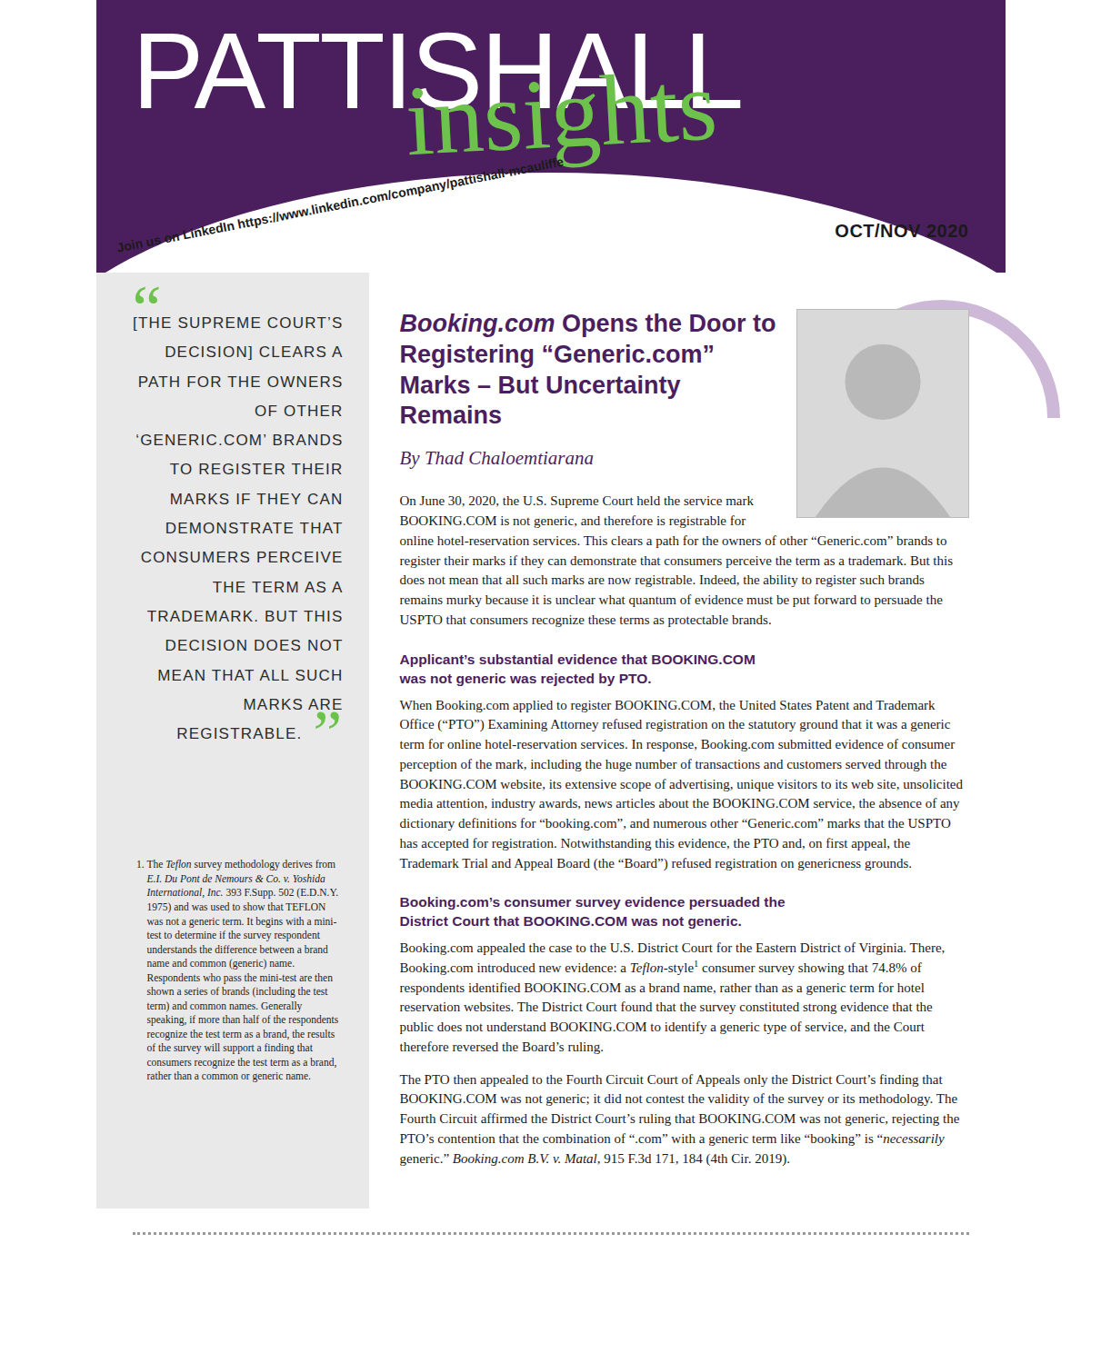PATTISHALL insights
Join us on LinkedIn https://www.linkedin.com/company/pattishall-mcauliffe
OCT/NOV 2020
“ [The Supreme Court’s decision] clears a path for the owners of other ‘Generic.com’ brands to register their marks if they can demonstrate that consumers perceive the term as a trademark. But this decision does not mean that all such marks are registrable. ”
The Teflon survey methodology derives from E.I. Du Pont de Nemours & Co. v. Yoshida International, Inc. 393 F.Supp. 502 (E.D.N.Y. 1975) and was used to show that TEFLON was not a generic term. It begins with a mini-test to determine if the survey respondent understands the difference between a brand name and common (generic) name. Respondents who pass the mini-test are then shown a series of brands (including the test term) and common names. Generally speaking, if more than half of the respondents recognize the test term as a brand, the results of the survey will support a finding that consumers recognize the test term as a brand, rather than a common or generic name.
Booking.com Opens the Door to Registering “Generic.com” Marks – But Uncertainty Remains
By Thad Chaloemtiarana
On June 30, 2020, the U.S. Supreme Court held the service mark BOOKING.COM is not generic, and therefore is registrable for online hotel-reservation services. This clears a path for the owners of other “Generic.com” brands to register their marks if they can demonstrate that consumers perceive the term as a trademark. But this does not mean that all such marks are now registrable. Indeed, the ability to register such brands remains murky because it is unclear what quantum of evidence must be put forward to persuade the USPTO that consumers recognize these terms as protectable brands.
Applicant’s substantial evidence that BOOKING.COM
was not generic was rejected by PTO.
When Booking.com applied to register BOOKING.COM, the United States Patent and Trademark Office (“PTO”) Examining Attorney refused registration on the statutory ground that it was a generic term for online hotel-reservation services. In response, Booking.com submitted evidence of consumer perception of the mark, including the huge number of transactions and customers served through the BOOKING.COM website, its extensive scope of advertising, unique visitors to its web site, unsolicited media attention, industry awards, news articles about the BOOKING.COM service, the absence of any dictionary definitions for “booking.com”, and numerous other “Generic.com” marks that the USPTO has accepted for registration. Notwithstanding this evidence, the PTO and, on first appeal, the Trademark Trial and Appeal Board (the “Board”) refused registration on genericness grounds.
Booking.com’s consumer survey evidence persuaded the
District Court that BOOKING.COM was not generic.
Booking.com appealed the case to the U.S. District Court for the Eastern District of Virginia. There, Booking.com introduced new evidence: a Teflon-style1 consumer survey showing that 74.8% of respondents identified BOOKING.COM as a brand name, rather than as a generic term for hotel reservation websites. The District Court found that the survey constituted strong evidence that the public does not understand BOOKING.COM to identify a generic type of service, and the Court therefore reversed the Board’s ruling.
The PTO then appealed to the Fourth Circuit Court of Appeals only the District Court’s finding that BOOKING.COM was not generic; it did not contest the validity of the survey or its methodology. The Fourth Circuit affirmed the District Court’s ruling that BOOKING.COM was not generic, rejecting the PTO’s contention that the combination of “.com” with a generic term like “booking” is “necessarily generic.” Booking.com B.V. v. Matal, 915 F.3d 171, 184 (4th Cir. 2019).